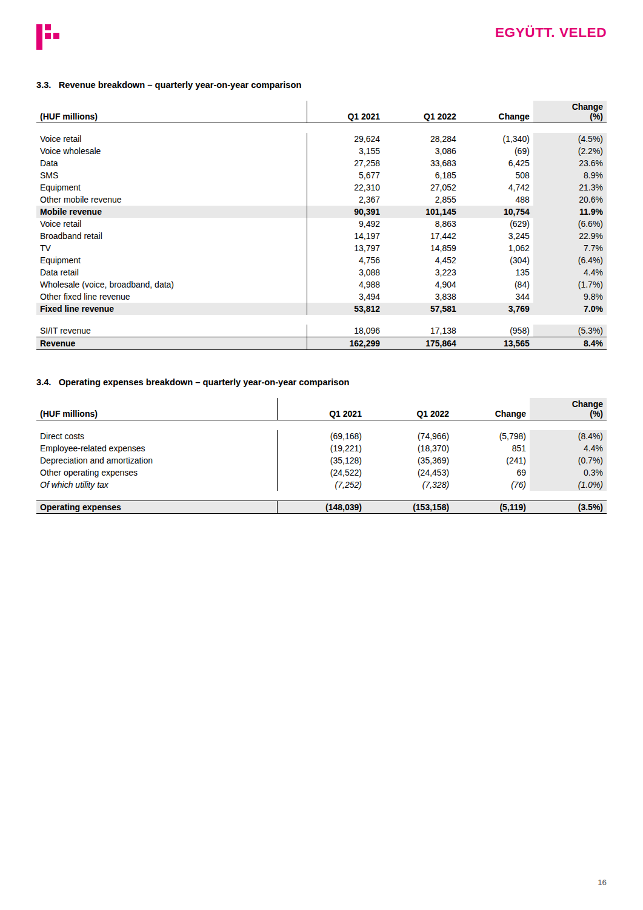EGYÜTT. VELED
3.3. Revenue breakdown – quarterly year-on-year comparison
| (HUF millions) | Q1 2021 | Q1 2022 | Change | Change (%) |
| --- | --- | --- | --- | --- |
| Voice retail | 29,624 | 28,284 | (1,340) | (4.5%) |
| Voice wholesale | 3,155 | 3,086 | (69) | (2.2%) |
| Data | 27,258 | 33,683 | 6,425 | 23.6% |
| SMS | 5,677 | 6,185 | 508 | 8.9% |
| Equipment | 22,310 | 27,052 | 4,742 | 21.3% |
| Other mobile revenue | 2,367 | 2,855 | 488 | 20.6% |
| Mobile revenue | 90,391 | 101,145 | 10,754 | 11.9% |
| Voice retail | 9,492 | 8,863 | (629) | (6.6%) |
| Broadband retail | 14,197 | 17,442 | 3,245 | 22.9% |
| TV | 13,797 | 14,859 | 1,062 | 7.7% |
| Equipment | 4,756 | 4,452 | (304) | (6.4%) |
| Data retail | 3,088 | 3,223 | 135 | 4.4% |
| Wholesale (voice, broadband, data) | 4,988 | 4,904 | (84) | (1.7%) |
| Other fixed line revenue | 3,494 | 3,838 | 344 | 9.8% |
| Fixed line revenue | 53,812 | 57,581 | 3,769 | 7.0% |
| SI/IT revenue | 18,096 | 17,138 | (958) | (5.3%) |
| Revenue | 162,299 | 175,864 | 13,565 | 8.4% |
3.4. Operating expenses breakdown – quarterly year-on-year comparison
| (HUF millions) | Q1 2021 | Q1 2022 | Change | Change (%) |
| --- | --- | --- | --- | --- |
| Direct costs | (69,168) | (74,966) | (5,798) | (8.4%) |
| Employee-related expenses | (19,221) | (18,370) | 851 | 4.4% |
| Depreciation and amortization | (35,128) | (35,369) | (241) | (0.7%) |
| Other operating expenses | (24,522) | (24,453) | 69 | 0.3% |
| Of which utility tax | (7,252) | (7,328) | (76) | (1.0%) |
| Operating expenses | (148,039) | (153,158) | (5,119) | (3.5%) |
16